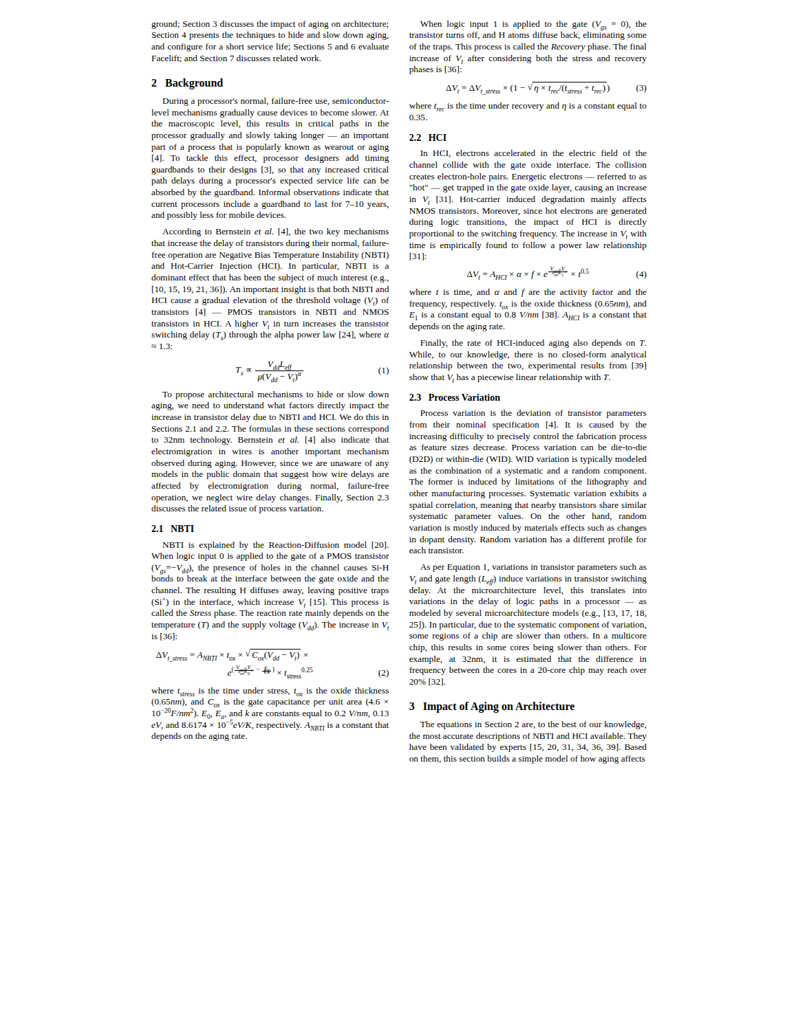ground; Section 3 discusses the impact of aging on architecture; Section 4 presents the techniques to hide and slow down aging, and configure for a short service life; Sections 5 and 6 evaluate Facelift; and Section 7 discusses related work.
2 Background
During a processor's normal, failure-free use, semiconductor-level mechanisms gradually cause devices to become slower. At the macroscopic level, this results in critical paths in the processor gradually and slowly taking longer — an important part of a process that is popularly known as wearout or aging [4]. To tackle this effect, processor designers add timing guardbands to their designs [3], so that any increased critical path delays during a processor's expected service life can be absorbed by the guardband. Informal observations indicate that current processors include a guardband to last for 7–10 years, and possibly less for mobile devices.
According to Bernstein et al. [4], the two key mechanisms that increase the delay of transistors during their normal, failure-free operation are Negative Bias Temperature Instability (NBTI) and Hot-Carrier Injection (HCI). In particular, NBTI is a dominant effect that has been the subject of much interest (e.g., [10, 15, 19, 21, 36]). An important insight is that both NBTI and HCI cause a gradual elevation of the threshold voltage (Vt) of transistors [4] — PMOS transistors in NBTI and NMOS transistors in HCI. A higher Vt in turn increases the transistor switching delay (Ts) through the alpha power law [24], where α ≈ 1.3:
Ts ∝ VddLeff μ(Vdd − Vt)α (1)
To propose architectural mechanisms to hide or slow down aging, we need to understand what factors directly impact the increase in transistor delay due to NBTI and HCI. We do this in Sections 2.1 and 2.2. The formulas in these sections correspond to 32nm technology. Bernstein et al. [4] also indicate that electromigration in wires is another important mechanism observed during aging. However, since we are unaware of any models in the public domain that suggest how wire delays are affected by electromigration during normal, failure-free operation, we neglect wire delay changes. Finally, Section 2.3 discusses the related issue of process variation.
2.1 NBTI
NBTI is explained by the Reaction-Diffusion model [20]. When logic input 0 is applied to the gate of a PMOS transistor (Vgs=−Vdd), the presence of holes in the channel causes Si-H bonds to break at the interface between the gate oxide and the channel. The resulting H diffuses away, leaving positive traps (Si+) in the interface, which increase Vt [15]. This process is called the Stress phase. The reaction rate mainly depends on the temperature (T) and the supply voltage (Vdd). The increase in Vt is [36]:
ΔVt_stress = ANBTI × tox × Cox(Vdd − Vt) ×
e(Vdd−Vt toxE0 − Ea kT) × tstress0.25 (2)
where tstress is the time under stress, tox is the oxide thickness (0.65nm), and Cox is the gate capacitance per unit area (4.6 × 10−20F/nm2). E0, Ea, and k are constants equal to 0.2 V/nm, 0.13 eV, and 8.6174 × 10−5eV/K, respectively. ANBTI is a constant that depends on the aging rate.
When logic input 1 is applied to the gate (Vgs = 0), the transistor turns off, and H atoms diffuse back, eliminating some of the traps. This process is called the Recovery phase. The final increase of Vt after considering both the stress and recovery phases is [36]:
ΔVt = ΔVt_stress × (1 − η × trec/(tstress + trec)) (3)
where trec is the time under recovery and η is a constant equal to 0.35.
2.2 HCI
In HCI, electrons accelerated in the electric field of the channel collide with the gate oxide interface. The collision creates electron-hole pairs. Energetic electrons — referred to as "hot" — get trapped in the gate oxide layer, causing an increase in Vt [31]. Hot-carrier induced degradation mainly affects NMOS transistors. Moreover, since hot electrons are generated during logic transitions, the impact of HCI is directly proportional to the switching frequency. The increase in Vt with time is empirically found to follow a power law relationship [31]:
ΔVt = AHCI × α × f × eVdd−Vt toxE1 × t0.5 (4)
where t is time, and α and f are the activity factor and the frequency, respectively. tox is the oxide thickness (0.65nm), and E1 is a constant equal to 0.8 V/nm [38]. AHCI is a constant that depends on the aging rate.
Finally, the rate of HCI-induced aging also depends on T. While, to our knowledge, there is no closed-form analytical relationship between the two, experimental results from [39] show that Vt has a piecewise linear relationship with T.
2.3 Process Variation
Process variation is the deviation of transistor parameters from their nominal specification [4]. It is caused by the increasing difficulty to precisely control the fabrication process as feature sizes decrease. Process variation can be die-to-die (D2D) or within-die (WID). WID variation is typically modeled as the combination of a systematic and a random component. The former is induced by limitations of the lithography and other manufacturing processes. Systematic variation exhibits a spatial correlation, meaning that nearby transistors share similar systematic parameter values. On the other hand, random variation is mostly induced by materials effects such as changes in dopant density. Random variation has a different profile for each transistor.
As per Equation 1, variations in transistor parameters such as Vt and gate length (Leff) induce variations in transistor switching delay. At the microarchitecture level, this translates into variations in the delay of logic paths in a processor — as modeled by several microarchitecture models (e.g., [13, 17, 18, 25]). In particular, due to the systematic component of variation, some regions of a chip are slower than others. In a multicore chip, this results in some cores being slower than others. For example, at 32nm, it is estimated that the difference in frequency between the cores in a 20-core chip may reach over 20% [32].
3 Impact of Aging on Architecture
The equations in Section 2 are, to the best of our knowledge, the most accurate descriptions of NBTI and HCI available. They have been validated by experts [15, 20, 31, 34, 36, 39]. Based on them, this section builds a simple model of how aging affects